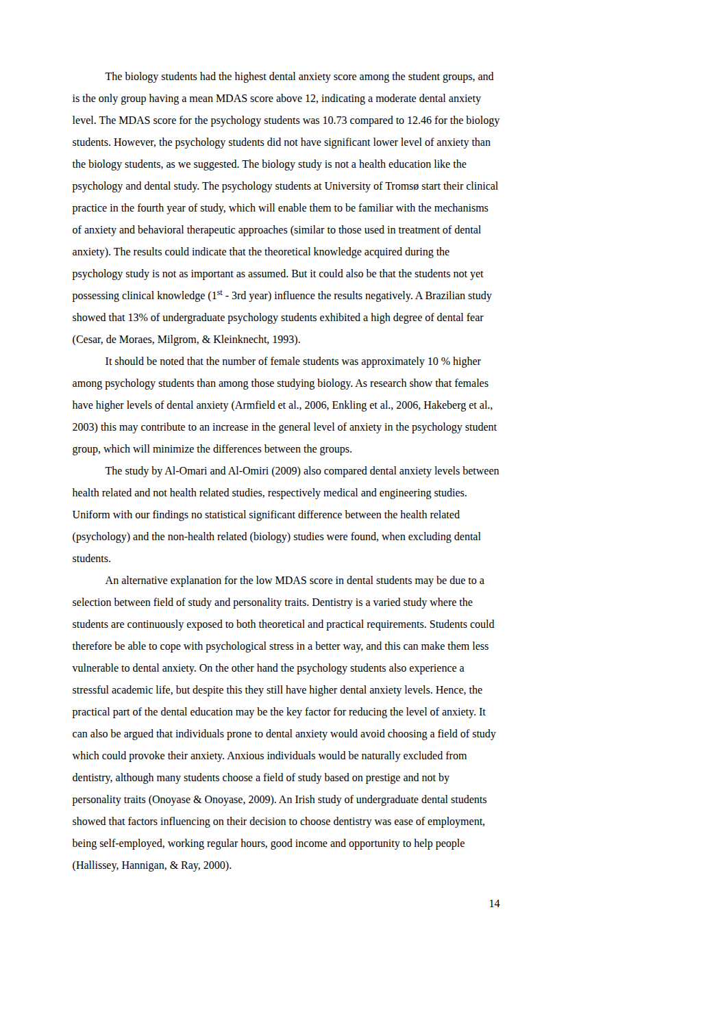The biology students had the highest dental anxiety score among the student groups, and is the only group having a mean MDAS score above 12, indicating a moderate dental anxiety level. The MDAS score for the psychology students was 10.73 compared to 12.46 for the biology students. However, the psychology students did not have significant lower level of anxiety than the biology students, as we suggested. The biology study is not a health education like the psychology and dental study. The psychology students at University of Tromsø start their clinical practice in the fourth year of study, which will enable them to be familiar with the mechanisms of anxiety and behavioral therapeutic approaches (similar to those used in treatment of dental anxiety). The results could indicate that the theoretical knowledge acquired during the psychology study is not as important as assumed. But it could also be that the students not yet possessing clinical knowledge (1st - 3rd year) influence the results negatively. A Brazilian study showed that 13% of undergraduate psychology students exhibited a high degree of dental fear (Cesar, de Moraes, Milgrom, & Kleinknecht, 1993).
It should be noted that the number of female students was approximately 10 % higher among psychology students than among those studying biology. As research show that females have higher levels of dental anxiety (Armfield et al., 2006, Enkling et al., 2006, Hakeberg et al., 2003) this may contribute to an increase in the general level of anxiety in the psychology student group, which will minimize the differences between the groups.
The study by Al-Omari and Al-Omiri (2009) also compared dental anxiety levels between health related and not health related studies, respectively medical and engineering studies. Uniform with our findings no statistical significant difference between the health related (psychology) and the non-health related (biology) studies were found, when excluding dental students.
An alternative explanation for the low MDAS score in dental students may be due to a selection between field of study and personality traits. Dentistry is a varied study where the students are continuously exposed to both theoretical and practical requirements. Students could therefore be able to cope with psychological stress in a better way, and this can make them less vulnerable to dental anxiety. On the other hand the psychology students also experience a stressful academic life, but despite this they still have higher dental anxiety levels. Hence, the practical part of the dental education may be the key factor for reducing the level of anxiety. It can also be argued that individuals prone to dental anxiety would avoid choosing a field of study which could provoke their anxiety. Anxious individuals would be naturally excluded from dentistry, although many students choose a field of study based on prestige and not by personality traits (Onoyase & Onoyase, 2009). An Irish study of undergraduate dental students showed that factors influencing on their decision to choose dentistry was ease of employment, being self-employed, working regular hours, good income and opportunity to help people (Hallissey, Hannigan, & Ray, 2000).
14